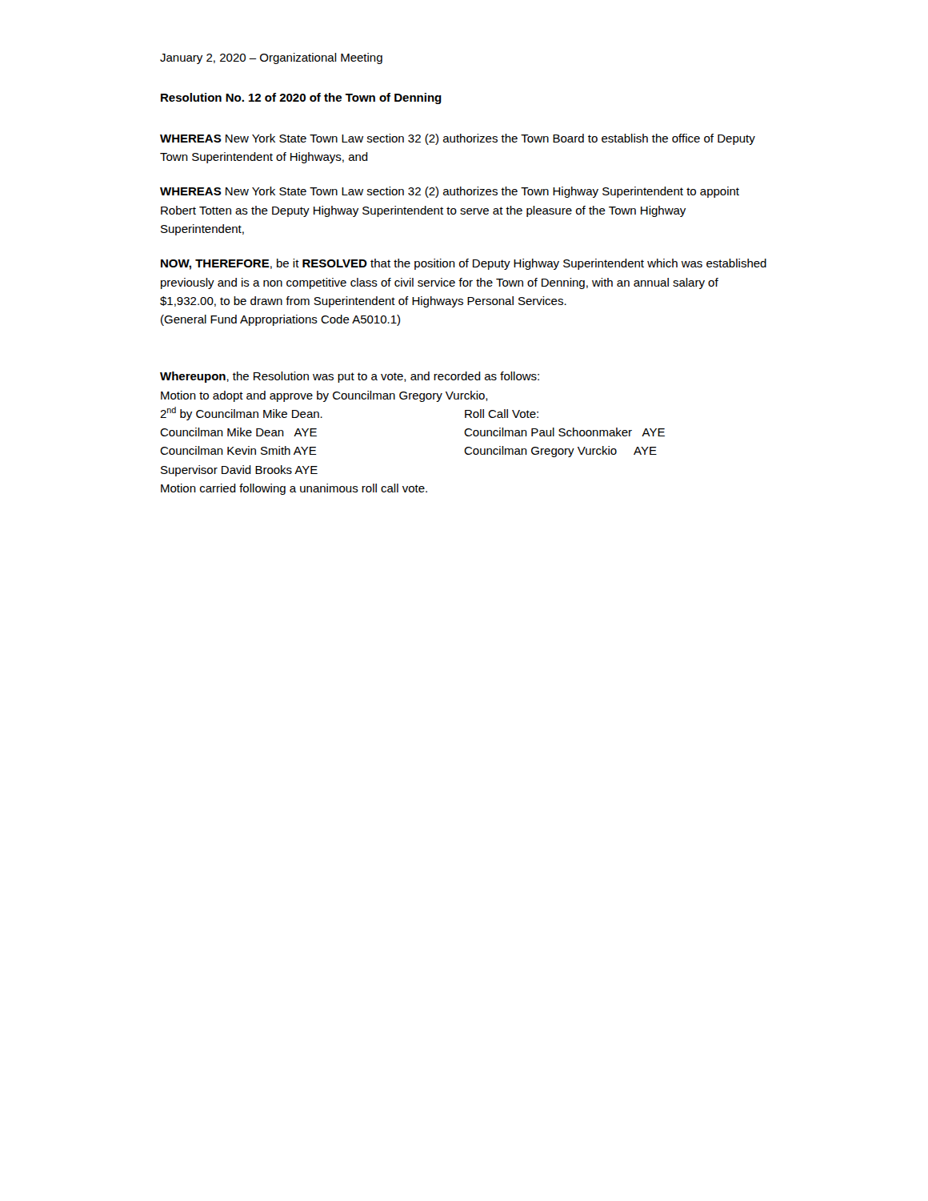January 2, 2020 – Organizational Meeting
Resolution No. 12 of 2020 of the Town of Denning
WHEREAS New York State Town Law section 32 (2) authorizes the Town Board to establish the office of Deputy Town Superintendent of Highways, and
WHEREAS New York State Town Law section 32 (2) authorizes the Town Highway Superintendent to appoint Robert Totten as the Deputy Highway Superintendent to serve at the pleasure of the Town Highway Superintendent,
NOW, THEREFORE, be it RESOLVED that the position of Deputy Highway Superintendent which was established previously and is a non competitive class of civil service for the Town of Denning, with an annual salary of $1,932.00, to be drawn from Superintendent of Highways Personal Services.
(General Fund Appropriations Code A5010.1)
Whereupon, the Resolution was put to a vote, and recorded as follows:
Motion to adopt and approve by Councilman Gregory Vurckio,
2nd by Councilman Mike Dean.
Roll Call Vote:
Councilman Mike Dean AYE
Councilman Paul Schoonmaker AYE
Councilman Kevin Smith AYE
Councilman Gregory Vurckio AYE
Supervisor David Brooks AYE
Motion carried following a unanimous roll call vote.